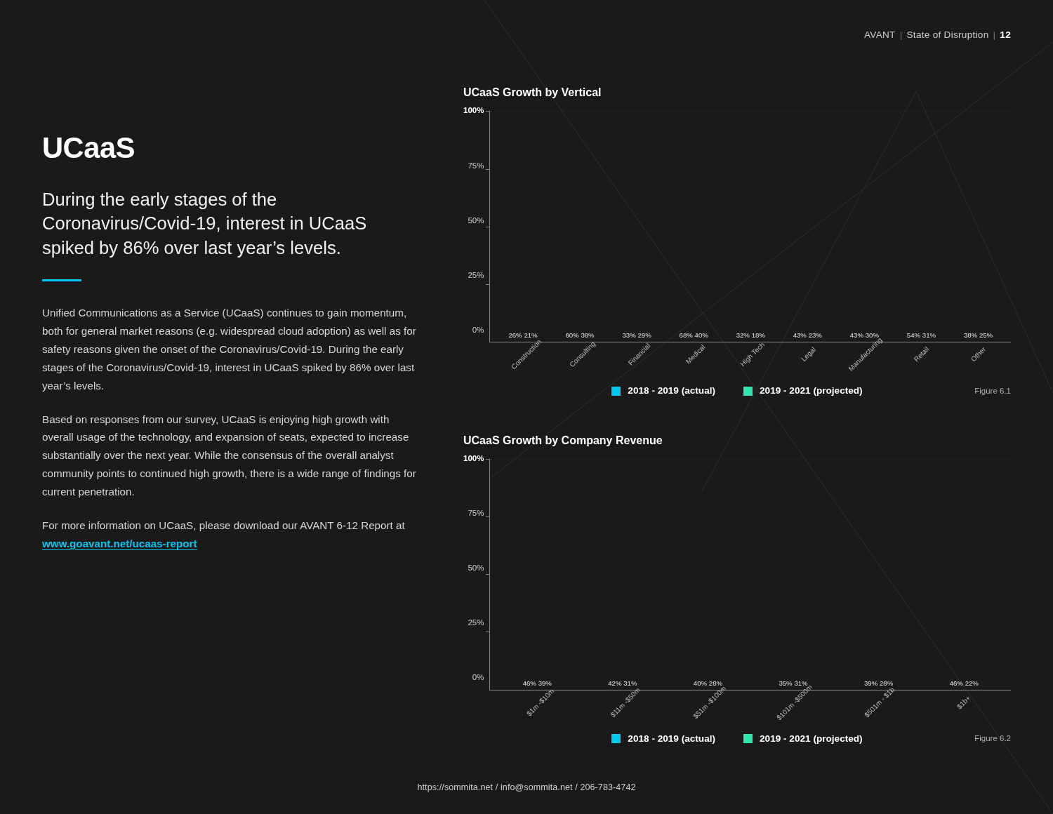AVANT|State of Disruption|12
UCaaS
During the early stages of the Coronavirus/Covid-19, interest in UCaaS spiked by 86% over last year’s levels.
Unified Communications as a Service (UCaaS) continues to gain momentum, both for general market reasons (e.g. widespread cloud adoption) as well as for safety reasons given the onset of the Coronavirus/Covid-19. During the early stages of the Coronavirus/Covid-19, interest in UCaaS spiked by 86% over last year’s levels.
Based on responses from our survey, UCaaS is enjoying high growth with overall usage of the technology, and expansion of seats, expected to increase substantially over the next year. While the consensus of the overall analyst community points to continued high growth, there is a wide range of findings for current penetration.
For more information on UCaaS, please download our AVANT 6-12 Report at www.goavant.net/ucaas-report
UCaaS Growth by Vertical
100% 75% 50% 25% 0%
26%
21%
60%
38%
33%
29%
68%
40%
32%
18%
43%
23%
43%
30%
54%
31%
38%
25%
Construction Consulting Financial Medical High Tech Legal Manufacturing Retail Other
2018 - 2019 (actual) 2019 - 2021 (projected)
Figure 6.1
UCaaS Growth by Company Revenue
100% 75% 50% 25% 0%
46%
39%
42%
31%
40%
28%
35%
31%
39%
28%
46%
22%
$1m -$10m $11m -$50m $51m -$100m $101m -$500m $501m - $1b $1b+
2018 - 2019 (actual) 2019 - 2021 (projected)
Figure 6.2
https://sommita.net / info@sommita.net / 206-783-4742